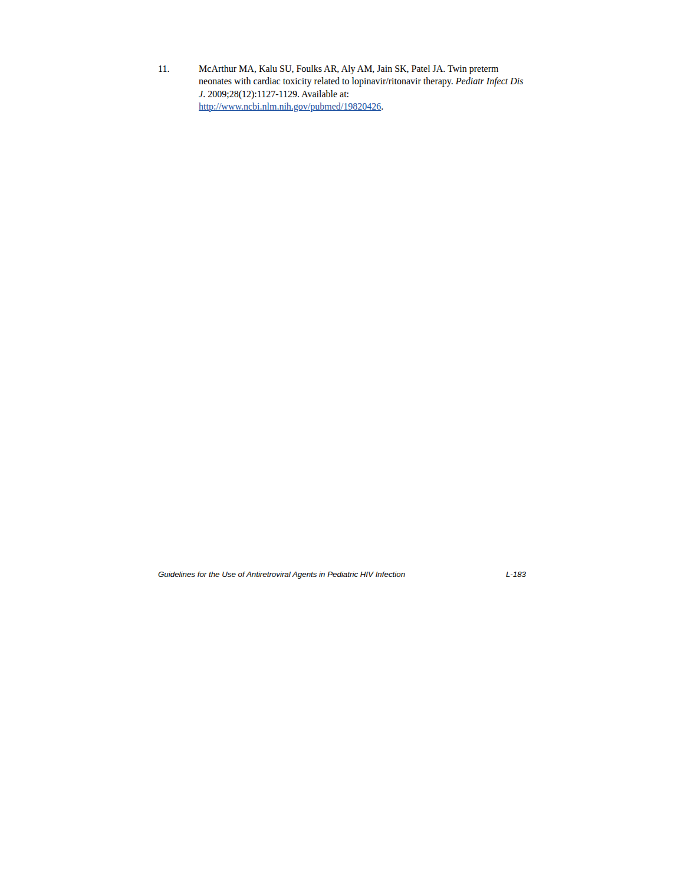11. McArthur MA, Kalu SU, Foulks AR, Aly AM, Jain SK, Patel JA. Twin preterm neonates with cardiac toxicity related to lopinavir/ritonavir therapy. Pediatr Infect Dis J. 2009;28(12):1127-1129. Available at: http://www.ncbi.nlm.nih.gov/pubmed/19820426.
Guidelines for the Use of Antiretroviral Agents in Pediatric HIV Infection L-183